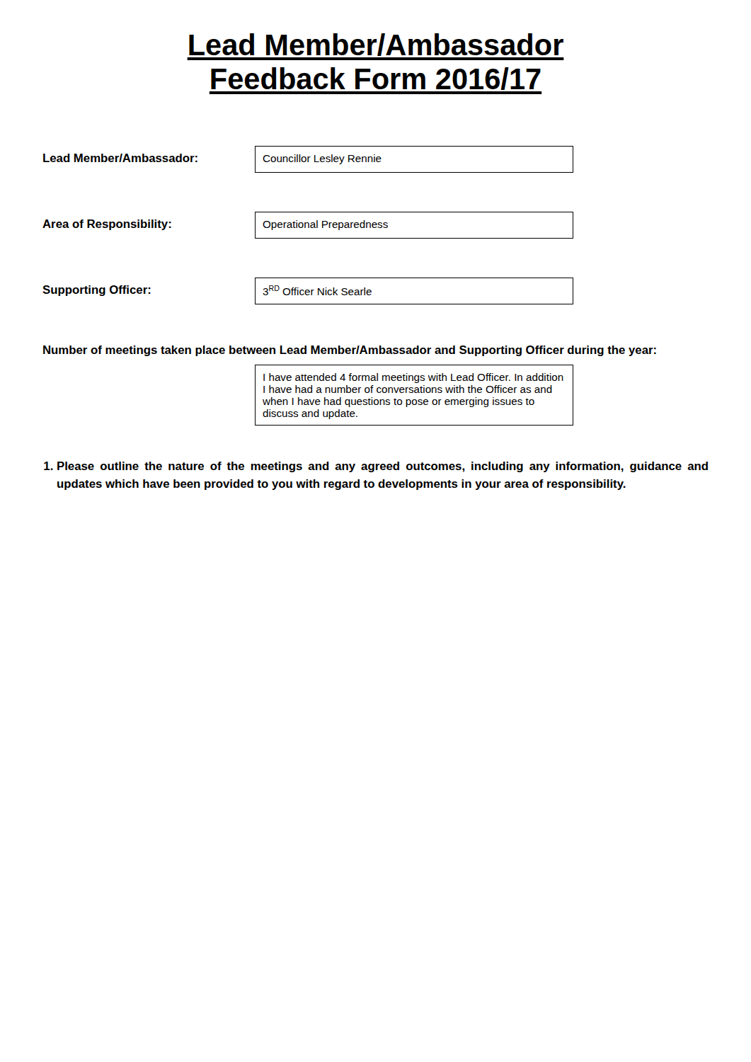Lead Member/Ambassador
Feedback Form 2016/17
Lead Member/Ambassador:
Councillor Lesley Rennie
Area of Responsibility:
Operational Preparedness
Supporting Officer:
3RD Officer Nick Searle
Number of meetings taken place between Lead Member/Ambassador and Supporting Officer during the year:
I have attended 4 formal meetings with Lead Officer. In addition I have had a number of conversations with the Officer as and when I have had questions to pose or emerging issues to discuss and update.
Please outline the nature of the meetings and any agreed outcomes, including any information, guidance and updates which have been provided to you with regard to developments in your area of responsibility.